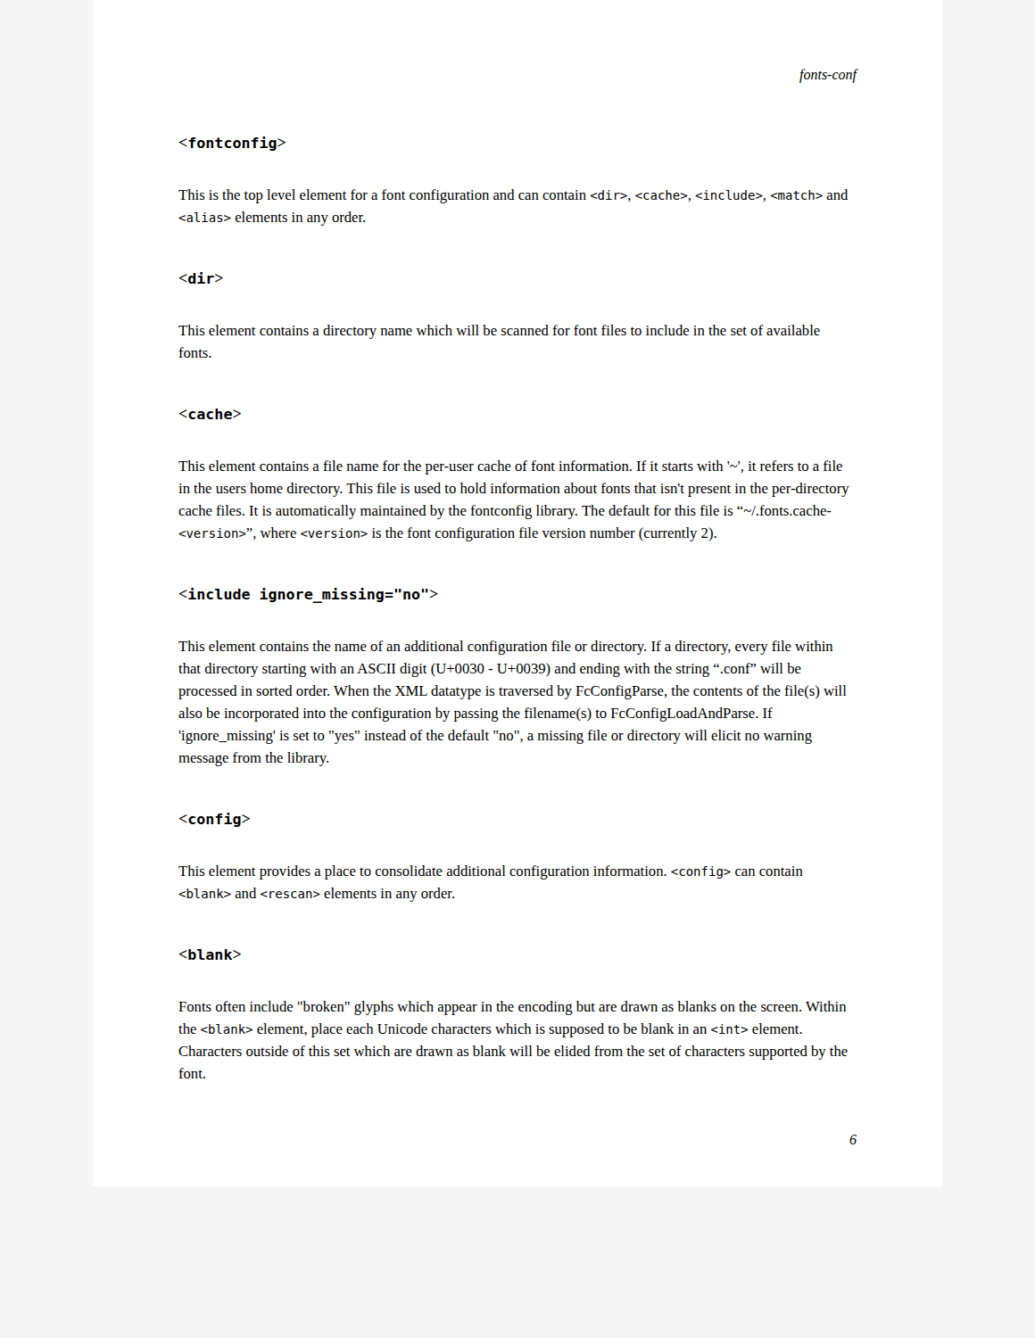fonts-conf
<fontconfig>
This is the top level element for a font configuration and can contain <dir>, <cache>, <include>, <match> and <alias> elements in any order.
<dir>
This element contains a directory name which will be scanned for font files to include in the set of available fonts.
<cache>
This element contains a file name for the per-user cache of font information. If it starts with '~', it refers to a file in the users home directory. This file is used to hold information about fonts that isn't present in the per-directory cache files. It is automatically maintained by the fontconfig library. The default for this file is “~/.fonts.cache-<version>”, where <version> is the font configuration file version number (currently 2).
<include ignore_missing="no">
This element contains the name of an additional configuration file or directory. If a directory, every file within that directory starting with an ASCII digit (U+0030 - U+0039) and ending with the string “.conf” will be processed in sorted order. When the XML datatype is traversed by FcConfigParse, the contents of the file(s) will also be incorporated into the configuration by passing the filename(s) to FcConfigLoadAndParse. If 'ignore_missing' is set to "yes" instead of the default "no", a missing file or directory will elicit no warning message from the library.
<config>
This element provides a place to consolidate additional configuration information. <config> can contain <blank> and <rescan> elements in any order.
<blank>
Fonts often include "broken" glyphs which appear in the encoding but are drawn as blanks on the screen. Within the <blank> element, place each Unicode characters which is supposed to be blank in an <int> element. Characters outside of this set which are drawn as blank will be elided from the set of characters supported by the font.
6